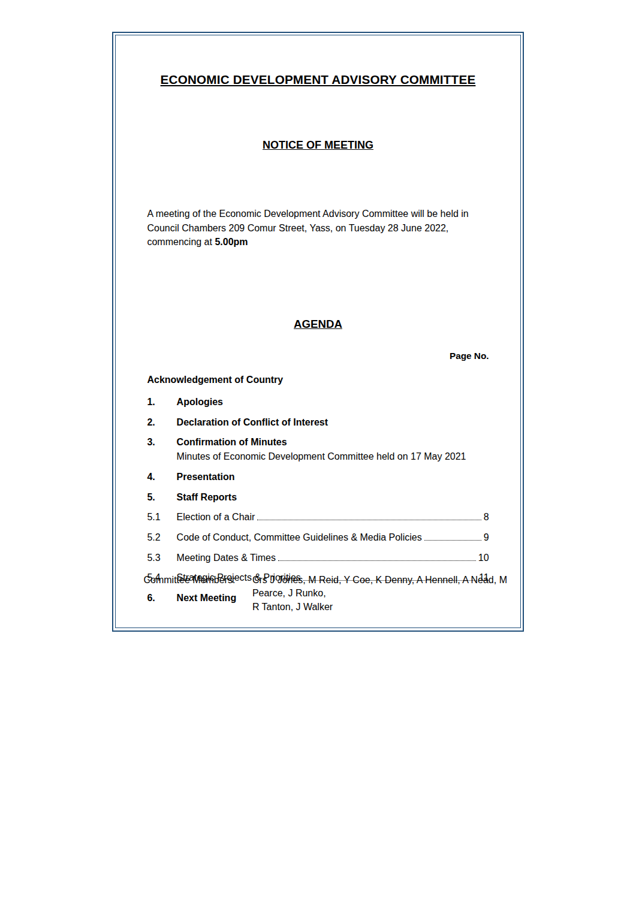ECONOMIC DEVELOPMENT ADVISORY COMMITTEE
NOTICE OF MEETING
A meeting of the Economic Development Advisory Committee will be held in Council Chambers 209 Comur Street, Yass, on Tuesday 28 June 2022, commencing at 5.00pm
AGENDA
Page No.
Acknowledgement of Country
1. Apologies
2. Declaration of Conflict of Interest
3. Confirmation of Minutes Minutes of Economic Development Committee held on 17 May 2021
4. Presentation
5. Staff Reports
5.1 Election of a Chair 8
5.2 Code of Conduct, Committee Guidelines & Media Policies 9
5.3 Meeting Dates & Times 10
5.4 Strategic Projects & Priorities 11
6. Next Meeting
Committee Members:
Crs J Jones, M Reid, Y Coe, K Denny, A Hennell, A Nead, M Pearce, J Runko, R Tanton, J Walker